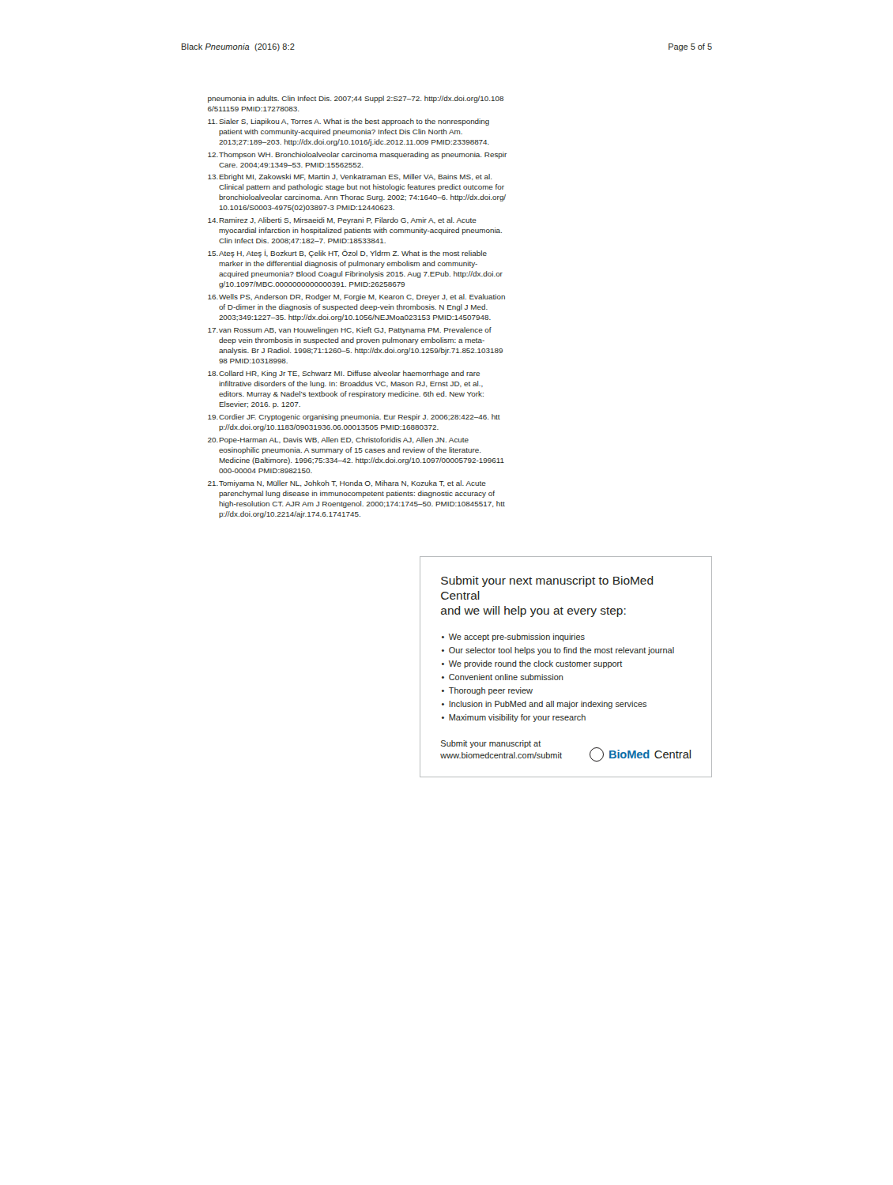Black Pneumonia (2016) 8:2
Page 5 of 5
pneumonia in adults. Clin Infect Dis. 2007;44 Suppl 2:S27–72. http://dx.doi.org/10.1086/511159 PMID:17278083.
11. Sialer S, Liapikou A, Torres A. What is the best approach to the nonresponding patient with community-acquired pneumonia? Infect Dis Clin North Am. 2013;27:189–203. http://dx.doi.org/10.1016/j.idc.2012.11.009 PMID:23398874.
12. Thompson WH. Bronchioloalveolar carcinoma masquerading as pneumonia. Respir Care. 2004;49:1349–53. PMID:15562552.
13. Ebright MI, Zakowski MF, Martin J, Venkatraman ES, Miller VA, Bains MS, et al. Clinical pattern and pathologic stage but not histologic features predict outcome for bronchioloalveolar carcinoma. Ann Thorac Surg. 2002; 74:1640–6. http://dx.doi.org/10.1016/S0003-4975(02)03897-3 PMID:12440623.
14. Ramirez J, Aliberti S, Mirsaeidi M, Peyrani P, Filardo G, Amir A, et al. Acute myocardial infarction in hospitalized patients with community-acquired pneumonia. Clin Infect Dis. 2008;47:182–7. PMID:18533841.
15. Ateş H, Ateş İ, Bozkurt B, Çelik HT, Özol D, Yldrm Z. What is the most reliable marker in the differential diagnosis of pulmonary embolism and community-acquired pneumonia? Blood Coagul Fibrinolysis 2015. Aug 7.EPub. http://dx.doi.org/10.1097/MBC.0000000000000391. PMID:26258679
16. Wells PS, Anderson DR, Rodger M, Forgie M, Kearon C, Dreyer J, et al. Evaluation of D-dimer in the diagnosis of suspected deep-vein thrombosis. N Engl J Med. 2003;349:1227–35. http://dx.doi.org/10.1056/NEJMoa023153 PMID:14507948.
17. van Rossum AB, van Houwelingen HC, Kieft GJ, Pattynama PM. Prevalence of deep vein thrombosis in suspected and proven pulmonary embolism: a meta-analysis. Br J Radiol. 1998;71:1260–5. http://dx.doi.org/10.1259/bjr.71.852.10318998 PMID:10318998.
18. Collard HR, King Jr TE, Schwarz MI. Diffuse alveolar haemorrhage and rare infiltrative disorders of the lung. In: Broaddus VC, Mason RJ, Ernst JD, et al., editors. Murray & Nadel’s textbook of respiratory medicine. 6th ed. New York: Elsevier; 2016. p. 1207.
19. Cordier JF. Cryptogenic organising pneumonia. Eur Respir J. 2006;28:422–46. http://dx.doi.org/10.1183/09031936.06.00013505 PMID:16880372.
20. Pope-Harman AL, Davis WB, Allen ED, Christoforidis AJ, Allen JN. Acute eosinophilic pneumonia. A summary of 15 cases and review of the literature. Medicine (Baltimore). 1996;75:334–42. http://dx.doi.org/10.1097/00005792-199611000-00004 PMID:8982150.
21. Tomiyama N, Müller NL, Johkoh T, Honda O, Mihara N, Kozuka T, et al. Acute parenchymal lung disease in immunocompetent patients: diagnostic accuracy of high-resolution CT. AJR Am J Roentgenol. 2000;174:1745–50. PMID:10845517, http://dx.doi.org/10.2214/ajr.174.6.1741745.
Submit your next manuscript to BioMed Central
and we will help you at every step:
We accept pre-submission inquiries
Our selector tool helps you to find the most relevant journal
We provide round the clock customer support
Convenient online submission
Thorough peer review
Inclusion in PubMed and all major indexing services
Maximum visibility for your research
Submit your manuscript at
www.biomedcentral.com/submit
BioMed Central